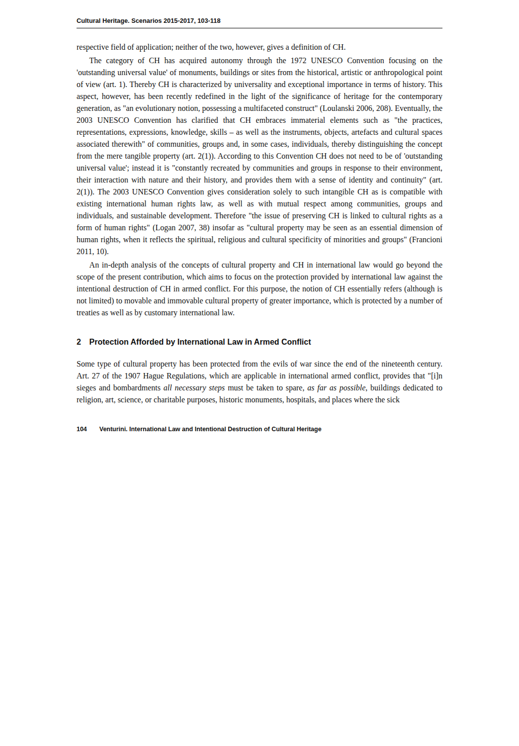Cultural Heritage. Scenarios 2015-2017, 103-118
respective field of application; neither of the two, however, gives a definition of CH.
The category of CH has acquired autonomy through the 1972 UNESCO Convention focusing on the 'outstanding universal value' of monuments, buildings or sites from the historical, artistic or anthropological point of view (art. 1). Thereby CH is characterized by universality and exceptional importance in terms of history. This aspect, however, has been recently redefined in the light of the significance of heritage for the contemporary generation, as "an evolutionary notion, possessing a multifaceted construct" (Loulanski 2006, 208). Eventually, the 2003 UNESCO Convention has clarified that CH embraces immaterial elements such as "the practices, representations, expressions, knowledge, skills – as well as the instruments, objects, artefacts and cultural spaces associated therewith" of communities, groups and, in some cases, individuals, thereby distinguishing the concept from the mere tangible property (art. 2(1)). According to this Convention CH does not need to be of 'outstanding universal value'; instead it is "constantly recreated by communities and groups in response to their environment, their interaction with nature and their history, and provides them with a sense of identity and continuity" (art. 2(1)). The 2003 UNESCO Convention gives consideration solely to such intangible CH as is compatible with existing international human rights law, as well as with mutual respect among communities, groups and individuals, and sustainable development. Therefore "the issue of preserving CH is linked to cultural rights as a form of human rights" (Logan 2007, 38) insofar as "cultural property may be seen as an essential dimension of human rights, when it reflects the spiritual, religious and cultural specificity of minorities and groups" (Francioni 2011, 10).
An in-depth analysis of the concepts of cultural property and CH in international law would go beyond the scope of the present contribution, which aims to focus on the protection provided by international law against the intentional destruction of CH in armed conflict. For this purpose, the notion of CH essentially refers (although is not limited) to movable and immovable cultural property of greater importance, which is protected by a number of treaties as well as by customary international law.
2 Protection Afforded by International Law in Armed Conflict
Some type of cultural property has been protected from the evils of war since the end of the nineteenth century. Art. 27 of the 1907 Hague Regulations, which are applicable in international armed conflict, provides that "[i]n sieges and bombardments all necessary steps must be taken to spare, as far as possible, buildings dedicated to religion, art, science, or charitable purposes, historic monuments, hospitals, and places where the sick
104 Venturini. International Law and Intentional Destruction of Cultural Heritage